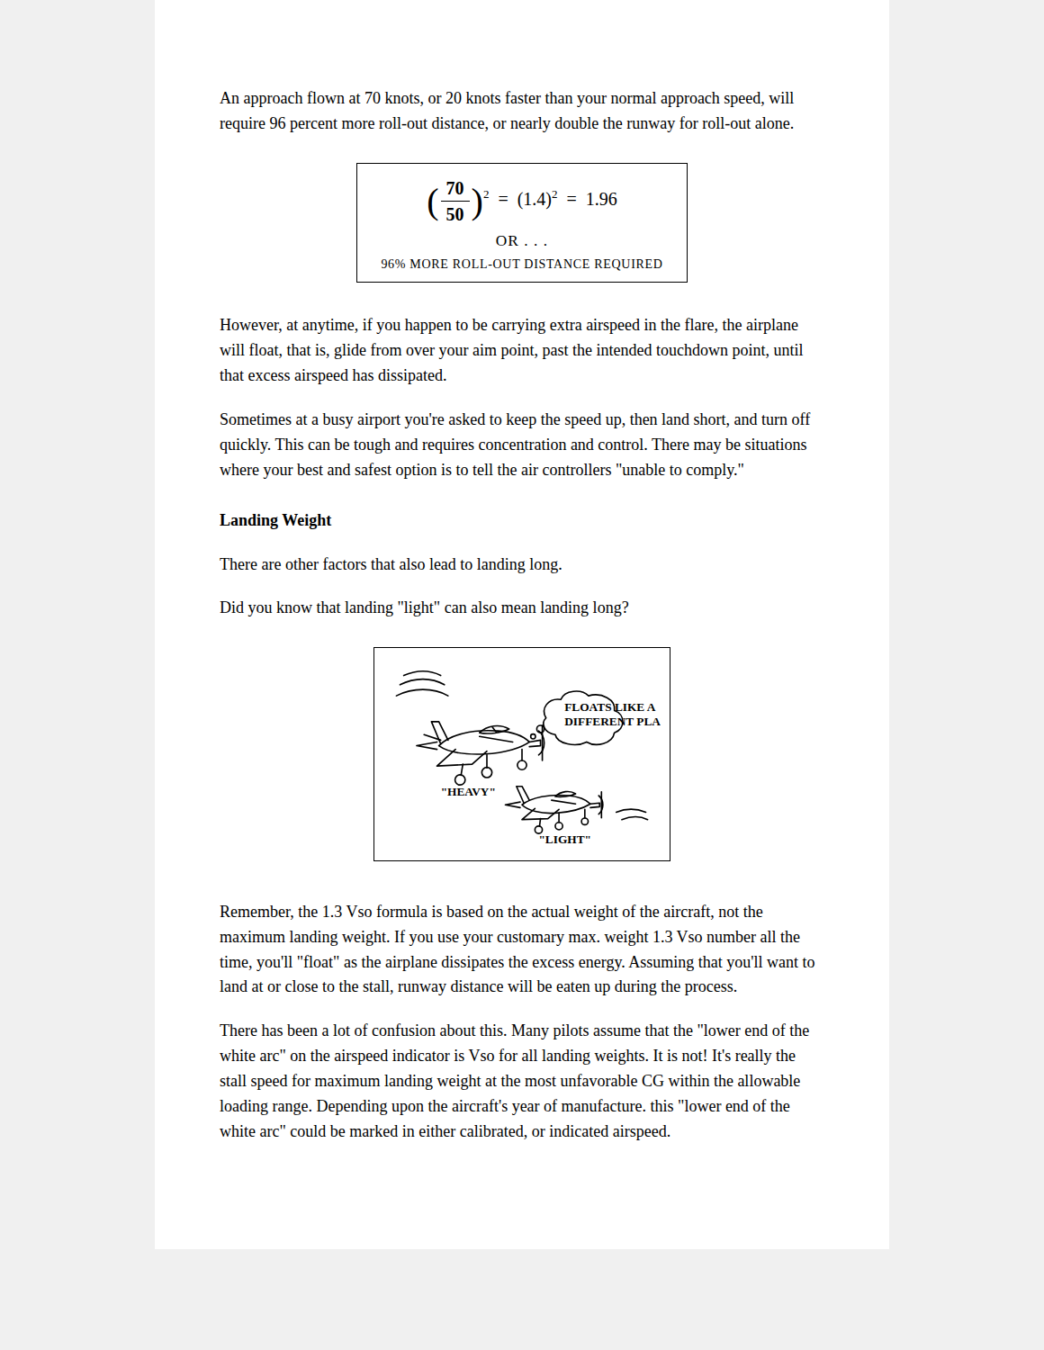An approach flown at 70 knots, or 20 knots faster than your normal approach speed, will require 96 percent more roll-out distance, or nearly double the runway for roll-out alone.
(7050)2 = (1.4)2 = 1.96
OR . . .
96% MORE ROLL-OUT DISTANCE REQUIRED
Formula: (70 divided by 50) squared equals 1.4 squared equals 1.96, or 96 percent more roll-out distance required.
However, at anytime, if you happen to be carrying extra airspeed in the flare, the airplane will float, that is, glide from over your aim point, past the intended touchdown point, until that excess airspeed has dissipated.
Sometimes at a busy airport you're asked to keep the speed up, then land short, and turn off quickly. This can be tough and requires concentration and control. There may be situations where your best and safest option is to tell the air controllers "unable to comply."
Landing Weight
There are other factors that also lead to landing long.
Did you know that landing "light" can also mean landing long?
Cartoon: heavy versus light airplane on landing A line-drawing cartoon of a low-wing airplane descending, labeled "HEAVY", with a thought balloon reading "FLOATS LIKE A DIFFERENT PLANE", and a second smaller airplane below labeled "LIGHT" floating along the runway. FLOATS LIKE A DIFFERENT PLANE "HEAVY" "LIGHT"
Remember, the 1.3 Vso formula is based on the actual weight of the aircraft, not the maximum landing weight. If you use your customary max. weight 1.3 Vso number all the time, you'll "float" as the airplane dissipates the excess energy. Assuming that you'll want to land at or close to the stall, runway distance will be eaten up during the process.
There has been a lot of confusion about this. Many pilots assume that the "lower end of the white arc" on the airspeed indicator is Vso for all landing weights. It is not! It's really the stall speed for maximum landing weight at the most unfavorable CG within the allowable loading range. Depending upon the aircraft's year of manufacture. this "lower end of the white arc" could be marked in either calibrated, or indicated airspeed.